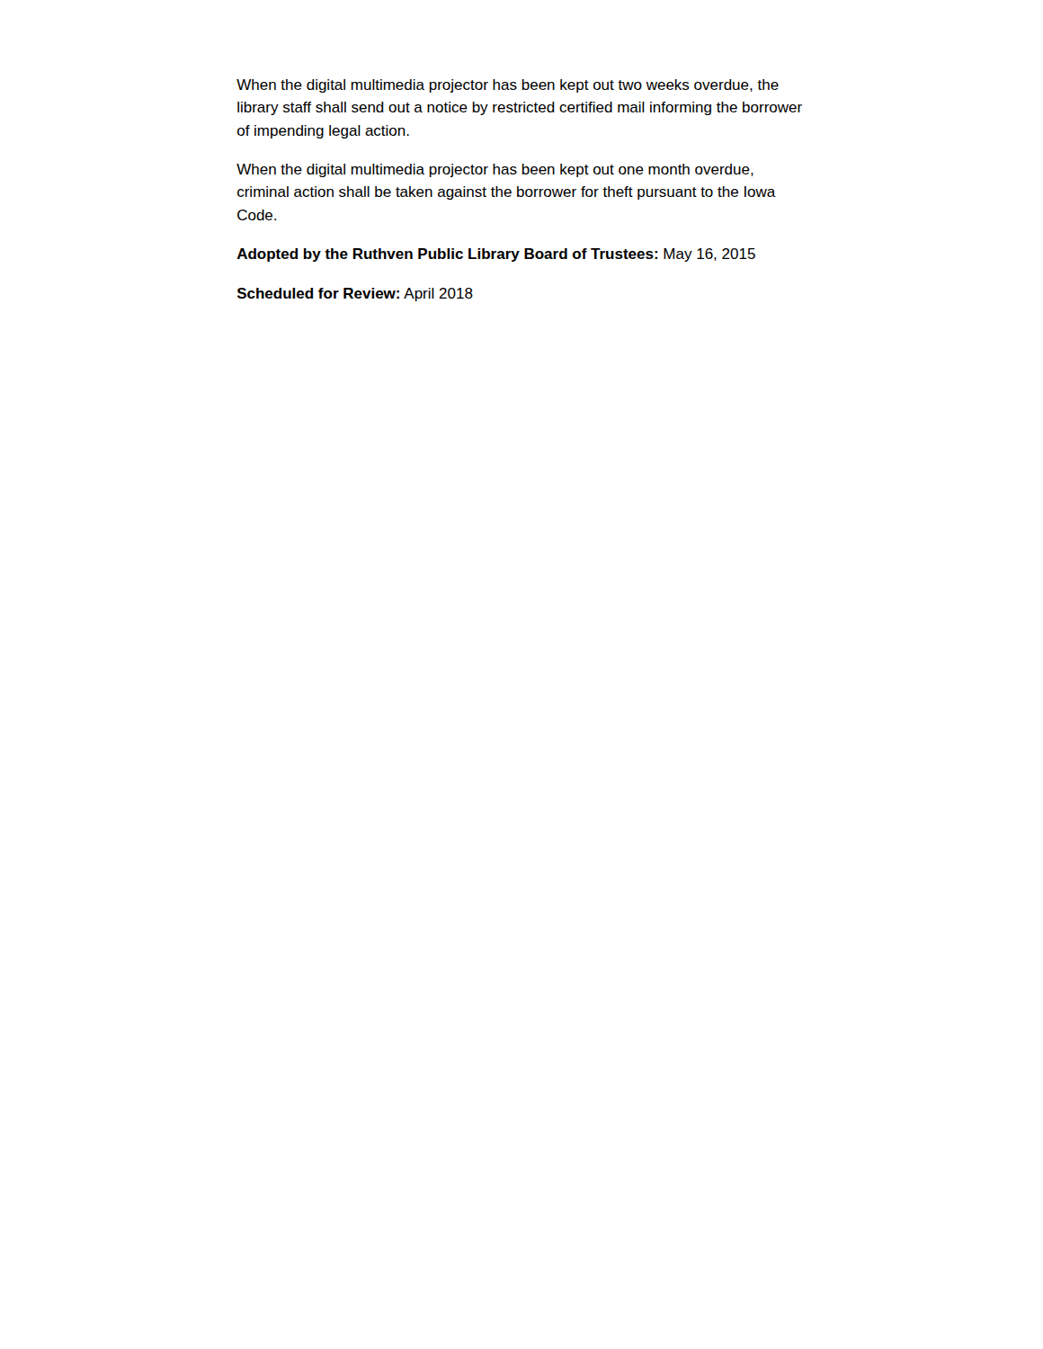When the digital multimedia projector has been kept out two weeks overdue, the library staff shall send out a notice by restricted certified mail informing the borrower of impending legal action.
When the digital multimedia projector has been kept out one month overdue, criminal action shall be taken against the borrower for theft pursuant to the Iowa Code.
Adopted by the Ruthven Public Library Board of Trustees: May 16, 2015
Scheduled for Review: April 2018